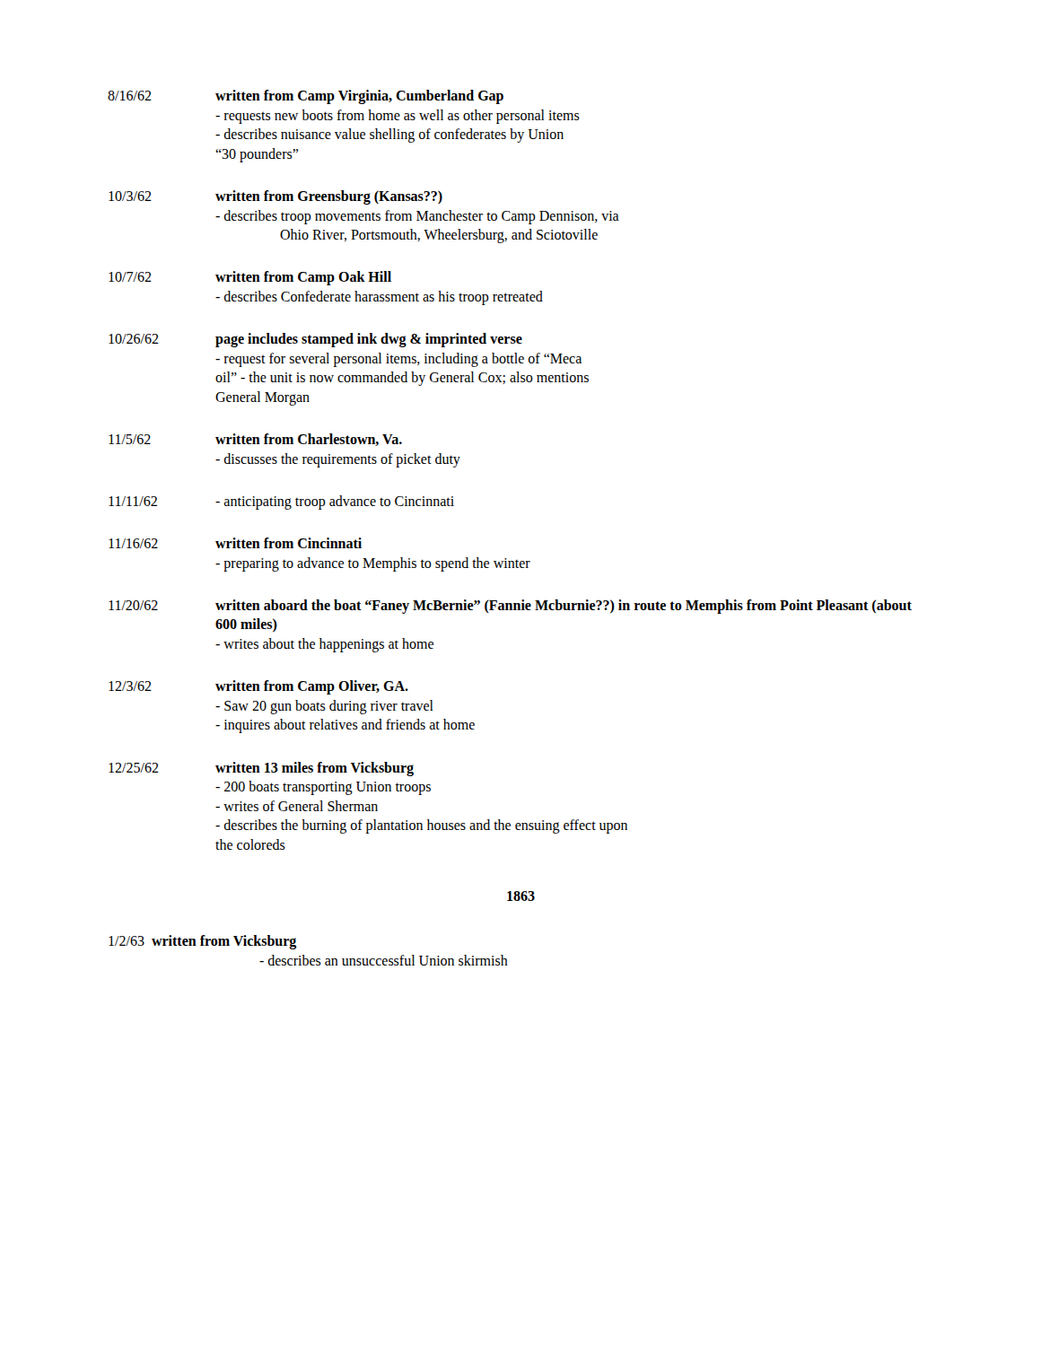8/16/62
written from Camp Virginia, Cumberland Gap
- requests new boots from home as well as other personal items
- describes nuisance value shelling of confederates by Union
“30 pounders”
10/3/62
written from Greensburg (Kansas??)
- describes troop movements from Manchester to Camp Dennison, via
Ohio River, Portsmouth, Wheelersburg, and Sciotoville
10/7/62
written from Camp Oak Hill
- describes Confederate harassment as his troop retreated
10/26/62
page includes stamped ink dwg & imprinted verse
- request for several personal items, including a bottle of “Meca
oil” - the unit is now commanded by General Cox; also mentions
General Morgan
11/5/62
written from Charlestown, Va.
- discusses the requirements of picket duty
11/11/62
- anticipating troop advance to Cincinnati
11/16/62
written from Cincinnati
- preparing to advance to Memphis to spend the winter
11/20/62
written aboard the boat “Faney McBernie” (Fannie Mcburnie??) in route to Memphis from Point Pleasant (about 600 miles)
- writes about the happenings at home
12/3/62
written from Camp Oliver, GA.
- Saw 20 gun boats during river travel
- inquires about relatives and friends at home
12/25/62
written 13 miles from Vicksburg
- 200 boats transporting Union troops
- writes of General Sherman
- describes the burning of plantation houses and the ensuing effect upon
the coloreds
1863
1/2/63
written from Vicksburg
- describes an unsuccessful Union skirmish